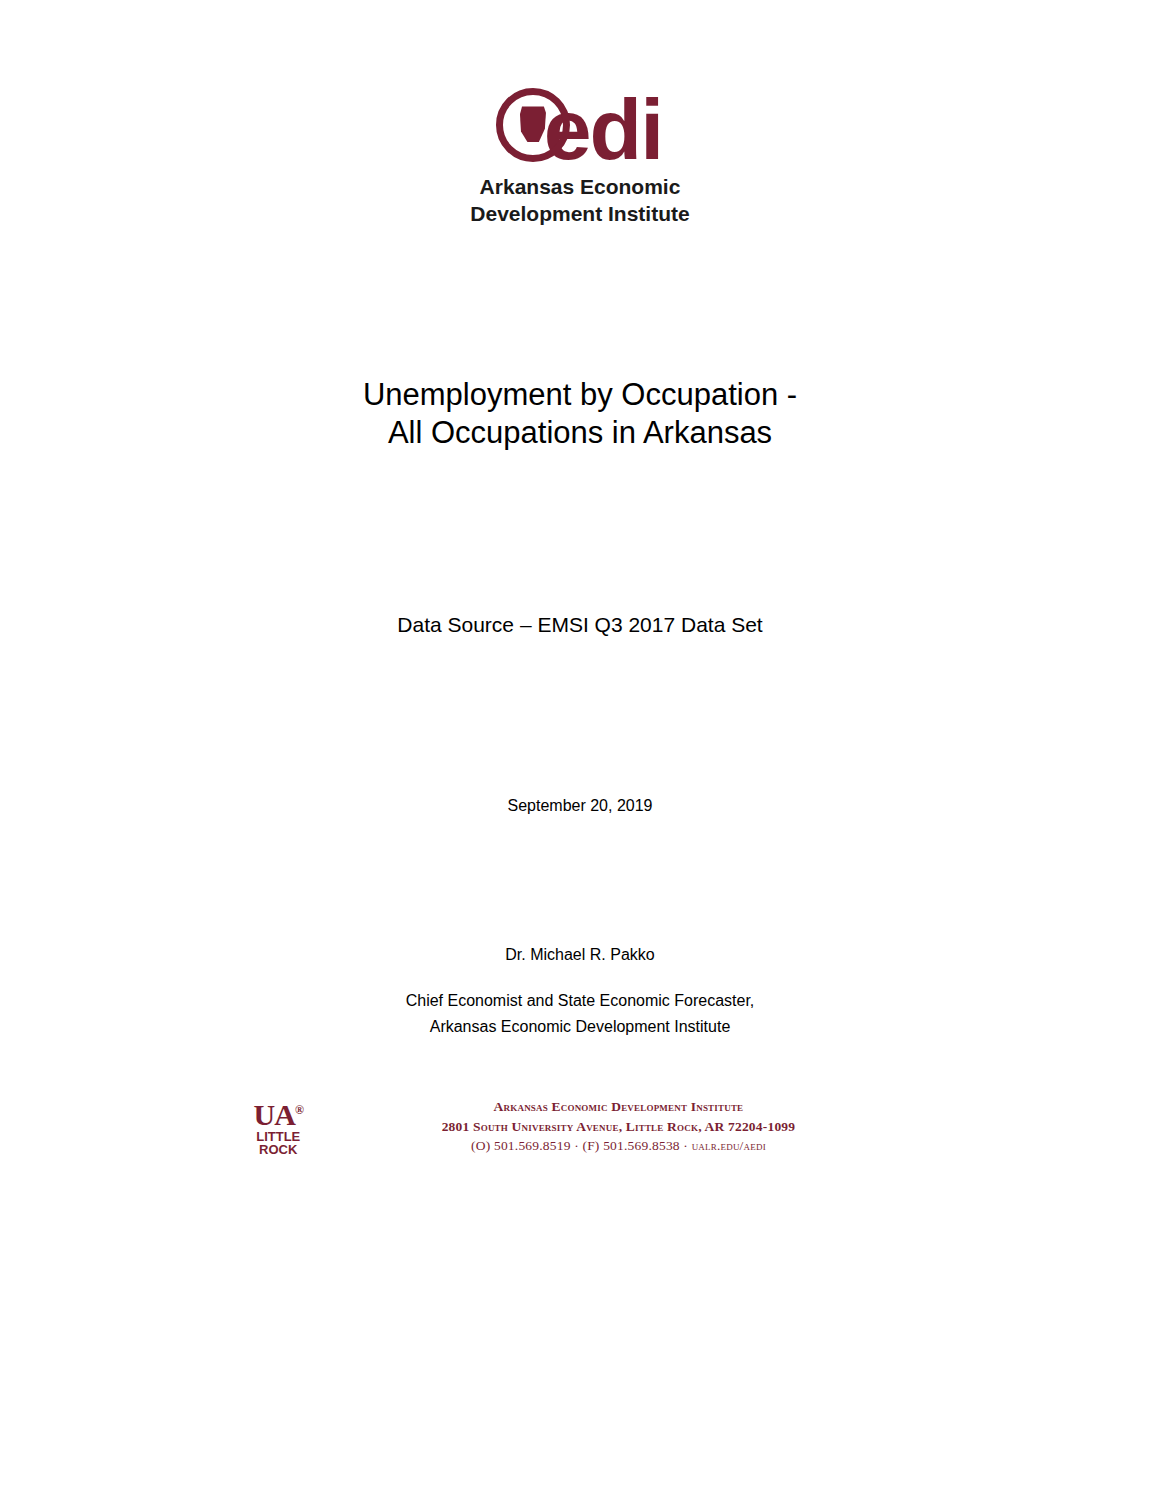a edi
Arkansas Economic
Development Institute
Unemployment by Occupation -
All Occupations in Arkansas
Data Source – EMSI Q3 2017 Data Set
September 20, 2019
Dr. Michael R. Pakko
Chief Economist and State Economic Forecaster,
Arkansas Economic Development Institute
UA®
LITTLE
ROCK
Arkansas Economic Development Institute
2801 South University Avenue, Little Rock, AR 72204-1099
(O) 501.569.8519 · (F) 501.569.8538 · ualr.edu/aedi